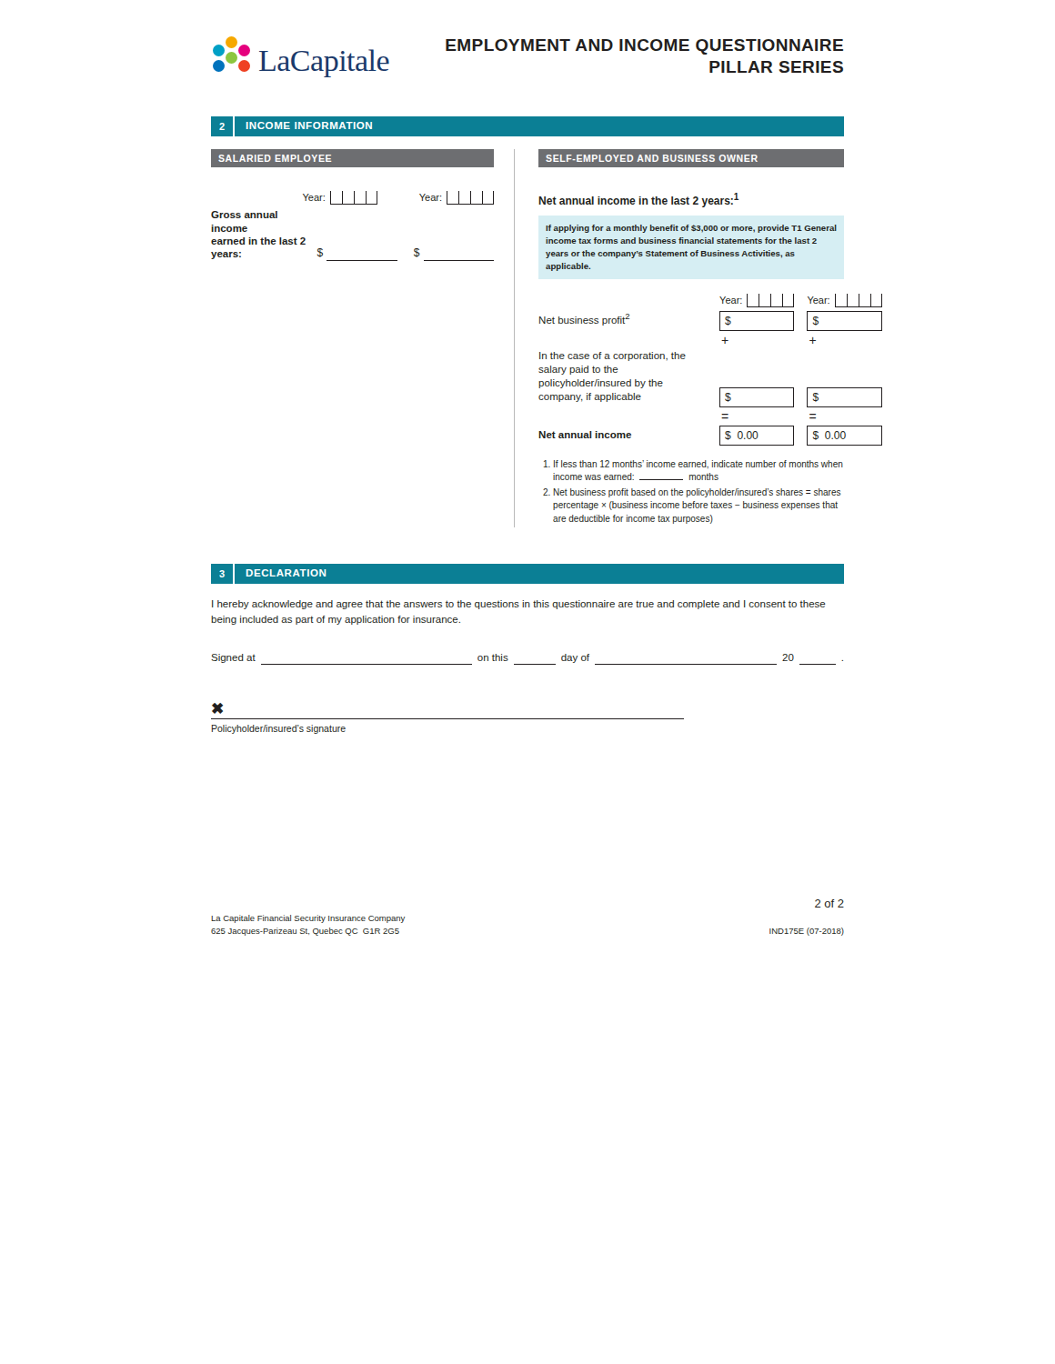LaCapitale
Employment and Income Questionnaire
Pillar Series
2
Income Information
Salaried Employee
Year:
Year:
Gross annual income
earned in the last 2 years:
$
$
Self-Employed and Business Owner
Net annual income in the last 2 years:1
If applying for a monthly benefit of $3,000 or more, provide T1 General income tax forms and business financial statements for the last 2 years or the company’s Statement of Business Activities, as applicable.
Year:
Year:
Net business profit2
$
$
+
+
In the case of a corporation, the salary paid to the policyholder/insured by the company, if applicable
$
$
=
=
Net annual income
$ 0.00
$ 0.00
If less than 12 months’ income earned, indicate number of months when income was earned: months
Net business profit based on the policyholder/insured’s shares = shares percentage × (business income before taxes − business expenses that are deductible for income tax purposes)
3
Declaration
I hereby acknowledge and agree that the answers to the questions in this questionnaire are true and complete and I consent to these being included as part of my application for insurance.
Signed at on this day of 20 .
✖
Policyholder/insured’s signature
La Capitale Financial Security Insurance Company
625 Jacques-Parizeau St, Quebec QC G1R 2G5
2 of 2
IND175E (07-2018)